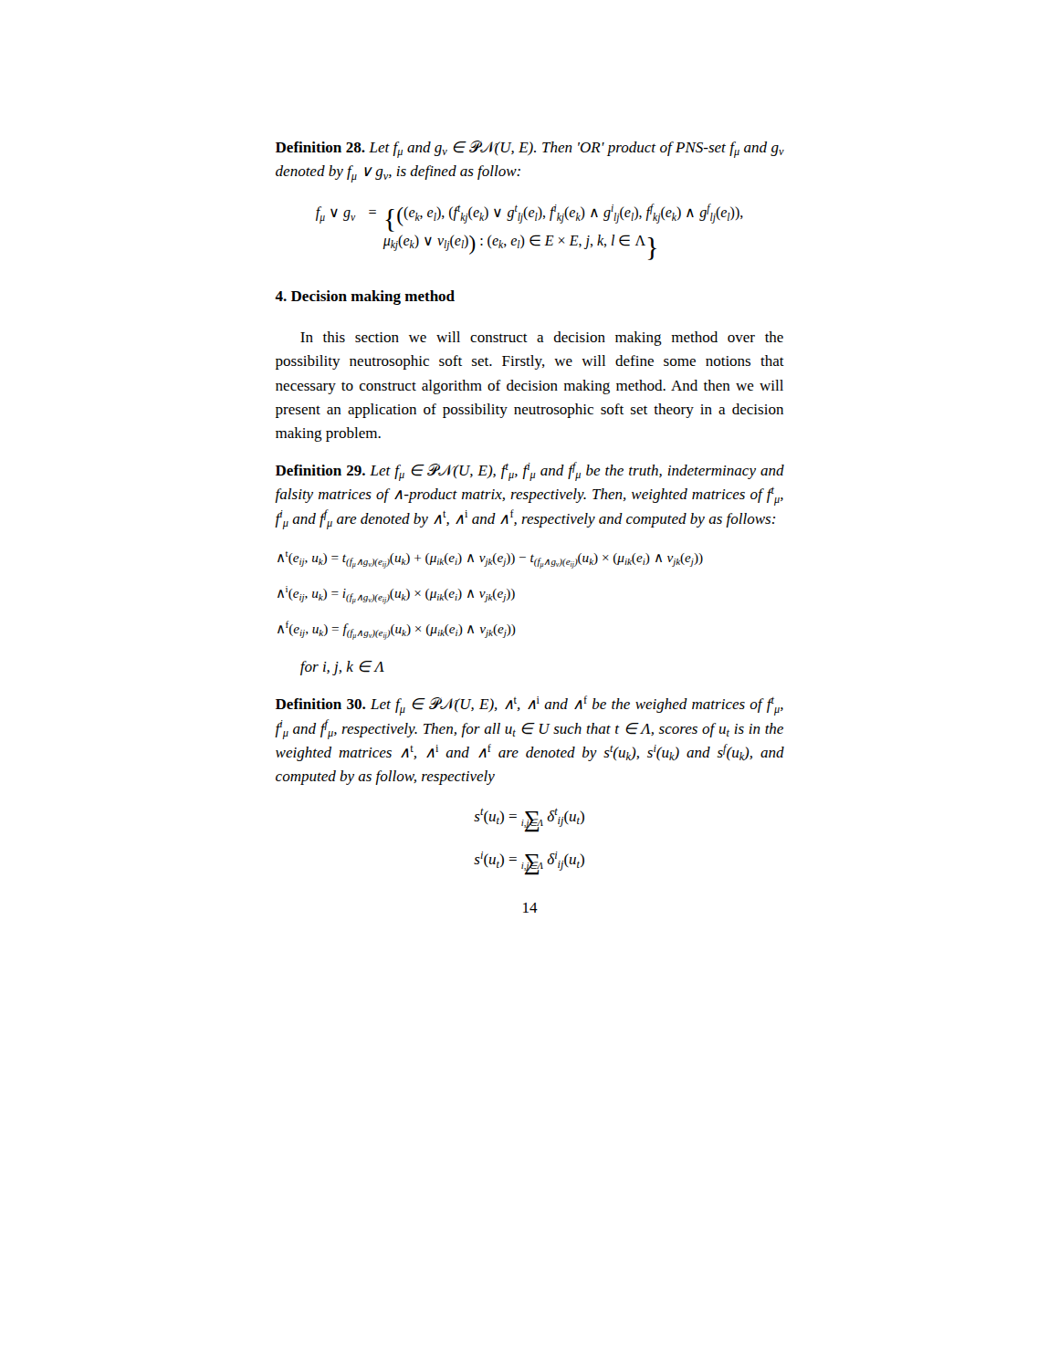Definition 28. Let fμ and gν ∈ 𝒫𝒩(U, E). Then 'OR' product of PNS-set fμ and gν denoted by fμ ∨ gν, is defined as follow:
fμ ∨ gν
=
{((ek, el), (ftkj(ek) ∨ gtlj(el), fikj(ek) ∧ gilj(el), ffkj(ek) ∧ gflj(el)),
μkj(ek) ∨ νlj(el)) : (ek, el) ∈ E × E, j, k, l ∈ Λ}
4. Decision making method
In this section we will construct a decision making method over the possibility neutrosophic soft set. Firstly, we will define some notions that necessary to construct algorithm of decision making method. And then we will present an application of possibility neutrosophic soft set theory in a decision making problem.
Definition 29. Let fμ ∈ 𝒫𝒩(U, E), ftμ, fiμ and ffμ be the truth, indeterminacy and falsity matrices of ∧-product matrix, respectively. Then, weighted matrices of ftμ, fiμ and ffμ are denoted by ∧t, ∧i and ∧f, respectively and computed by as follows:
∧t(eij, uk) = t(fμ∧gν)(eij)(uk) + (μik(ei) ∧ νjk(ej)) − t(fμ∧gν)(eij)(uk) × (μik(ei) ∧ νjk(ej))
∧i(eij, uk) = i(fμ∧gν)(eij)(uk) × (μik(ei) ∧ νjk(ej))
∧f(eij, uk) = f(fμ∧gν)(eij)(uk) × (μik(ei) ∧ νjk(ej))
for i, j, k ∈ Λ
Definition 30. Let fμ ∈ 𝒫𝒩(U, E), ∧t, ∧i and ∧f be the weighed matrices of ftμ, fiμ and ffμ, respectively. Then, for all ut ∈ U such that t ∈ Λ, scores of ut is in the weighted matrices ∧t, ∧i and ∧f are denoted by st(uk), si(uk) and sf(uk), and computed by as follow, respectively
st(ut) = ∑i,j∈Λ δtij(ut)
si(ut) = ∑i,j∈Λ δiij(ut)
14